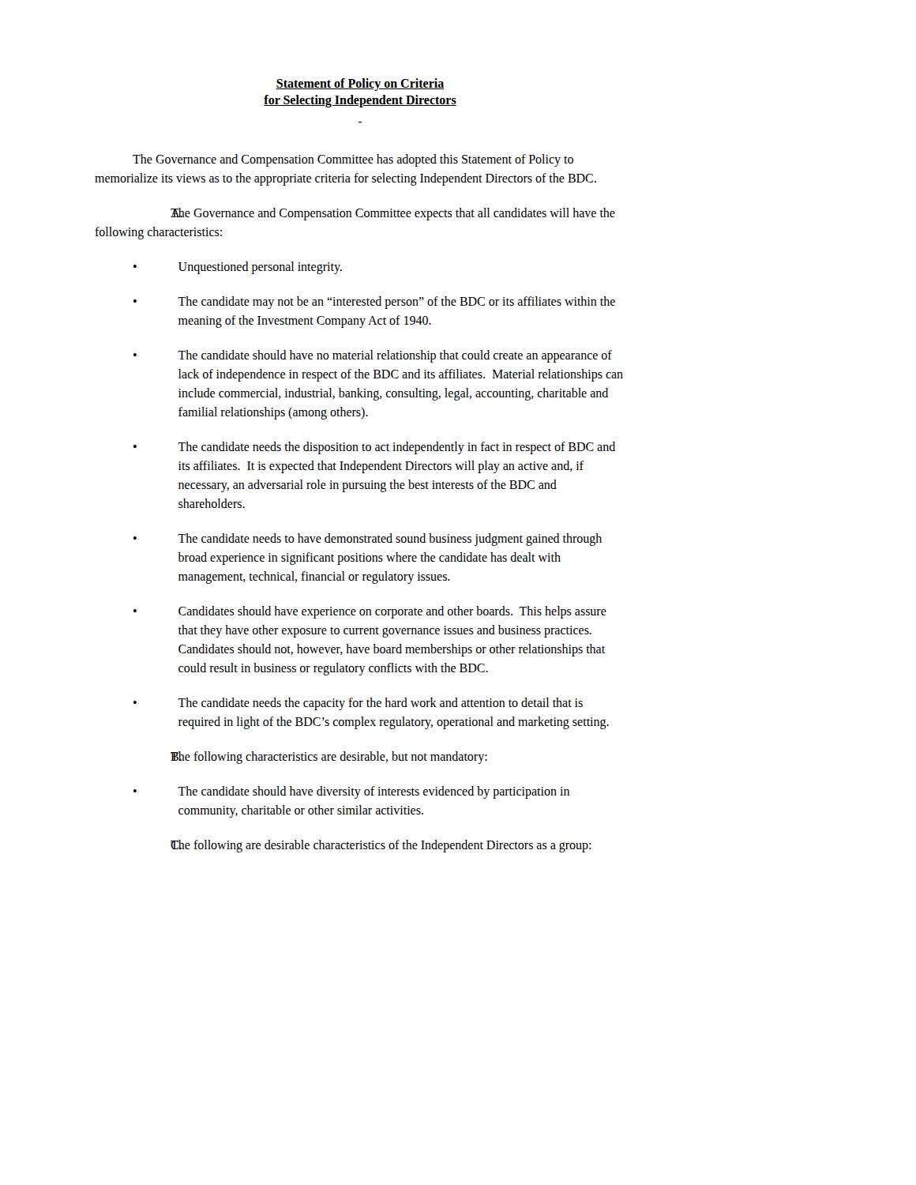Statement of Policy on Criteria
for Selecting Independent Directors
-
The Governance and Compensation Committee has adopted this Statement of Policy to memorialize its views as to the appropriate criteria for selecting Independent Directors of the BDC.
A. The Governance and Compensation Committee expects that all candidates will have the following characteristics:
Unquestioned personal integrity.
The candidate may not be an “interested person” of the BDC or its affiliates within the meaning of the Investment Company Act of 1940.
The candidate should have no material relationship that could create an appearance of lack of independence in respect of the BDC and its affiliates. Material relationships can include commercial, industrial, banking, consulting, legal, accounting, charitable and familial relationships (among others).
The candidate needs the disposition to act independently in fact in respect of BDC and its affiliates. It is expected that Independent Directors will play an active and, if necessary, an adversarial role in pursuing the best interests of the BDC and shareholders.
The candidate needs to have demonstrated sound business judgment gained through broad experience in significant positions where the candidate has dealt with management, technical, financial or regulatory issues.
Candidates should have experience on corporate and other boards. This helps assure that they have other exposure to current governance issues and business practices. Candidates should not, however, have board memberships or other relationships that could result in business or regulatory conflicts with the BDC.
The candidate needs the capacity for the hard work and attention to detail that is required in light of the BDC’s complex regulatory, operational and marketing setting.
B. The following characteristics are desirable, but not mandatory:
The candidate should have diversity of interests evidenced by participation in community, charitable or other similar activities.
C. The following are desirable characteristics of the Independent Directors as a group: